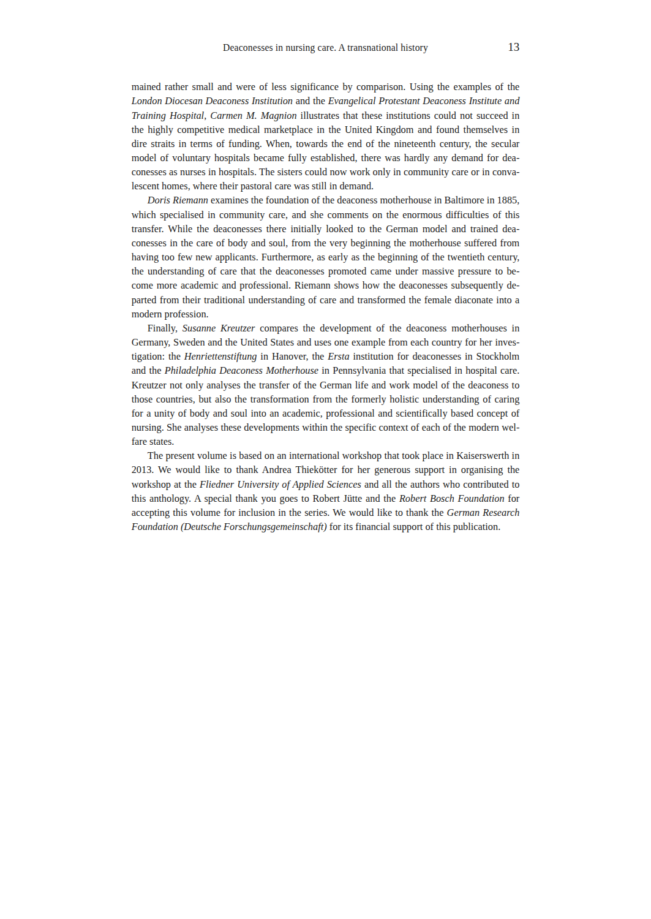Deaconesses in nursing care. A transnational history 13
mained rather small and were of less significance by comparison. Using the examples of the London Diocesan Deaconess Institution and the Evangelical Protestant Deaconess Institute and Training Hospital, Carmen M. Magnion illustrates that these institutions could not succeed in the highly competitive medical marketplace in the United Kingdom and found themselves in dire straits in terms of funding. When, towards the end of the nineteenth century, the secular model of voluntary hospitals became fully established, there was hardly any demand for deaconesses as nurses in hospitals. The sisters could now work only in community care or in convalescent homes, where their pastoral care was still in demand.
Doris Riemann examines the foundation of the deaconess motherhouse in Baltimore in 1885, which specialised in community care, and she comments on the enormous difficulties of this transfer. While the deaconesses there initially looked to the German model and trained deaconesses in the care of body and soul, from the very beginning the motherhouse suffered from having too few new applicants. Furthermore, as early as the beginning of the twentieth century, the understanding of care that the deaconesses promoted came under massive pressure to become more academic and professional. Riemann shows how the deaconesses subsequently departed from their traditional understanding of care and transformed the female diaconate into a modern profession.
Finally, Susanne Kreutzer compares the development of the deaconess motherhouses in Germany, Sweden and the United States and uses one example from each country for her investigation: the Henriettenstiftung in Hanover, the Ersta institution for deaconesses in Stockholm and the Philadelphia Deaconess Motherhouse in Pennsylvania that specialised in hospital care. Kreutzer not only analyses the transfer of the German life and work model of the deaconess to those countries, but also the transformation from the formerly holistic understanding of caring for a unity of body and soul into an academic, professional and scientifically based concept of nursing. She analyses these developments within the specific context of each of the modern welfare states.
The present volume is based on an international workshop that took place in Kaiserswerth in 2013. We would like to thank Andrea Thiekötter for her generous support in organising the workshop at the Fliedner University of Applied Sciences and all the authors who contributed to this anthology. A special thank you goes to Robert Jütte and the Robert Bosch Foundation for accepting this volume for inclusion in the series. We would like to thank the German Research Foundation (Deutsche Forschungsgemeinschaft) for its financial support of this publication.